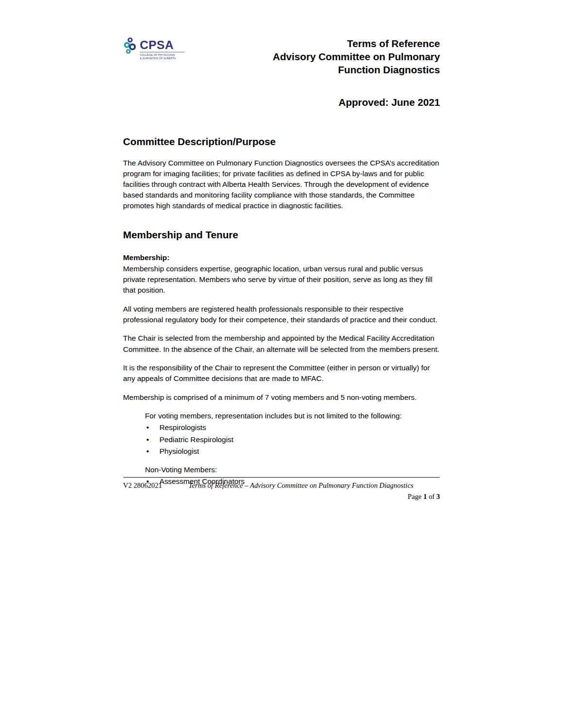CPSA COLLEGE OF PHYSICIANS & SURGEONS OF ALBERTA
Terms of Reference
Advisory Committee on Pulmonary
Function Diagnostics Approved: June 2021
Committee Description/Purpose
The Advisory Committee on Pulmonary Function Diagnostics oversees the CPSA’s accreditation program for imaging facilities; for private facilities as defined in CPSA by-laws and for public facilities through contract with Alberta Health Services. Through the development of evidence based standards and monitoring facility compliance with those standards, the Committee promotes high standards of medical practice in diagnostic facilities.
Membership and Tenure
Membership:
Membership considers expertise, geographic location, urban versus rural and public versus private representation. Members who serve by virtue of their position, serve as long as they fill that position.
All voting members are registered health professionals responsible to their respective professional regulatory body for their competence, their standards of practice and their conduct.
The Chair is selected from the membership and appointed by the Medical Facility Accreditation Committee. In the absence of the Chair, an alternate will be selected from the members present.
It is the responsibility of the Chair to represent the Committee (either in person or virtually) for any appeals of Committee decisions that are made to MFAC.
Membership is comprised of a minimum of 7 voting members and 5 non-voting members.
For voting members, representation includes but is not limited to the following:
Respirologists
Pediatric Respirologist
Physiologist
Non-Voting Members:
Assessment Coordinators
V2 28062021
Terms of Reference – Advisory Committee on Pulmonary Function Diagnostics
Page 1 of 3